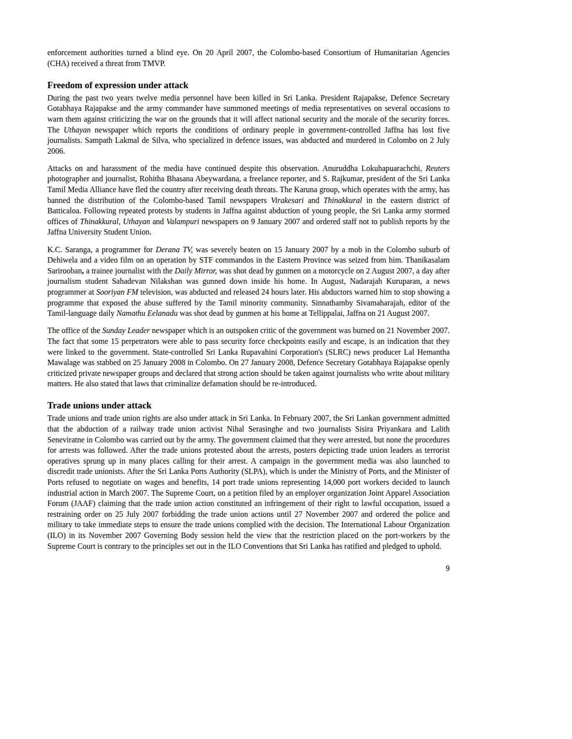enforcement authorities turned a blind eye. On 20 April 2007, the Colombo-based Consortium of Humanitarian Agencies (CHA) received a threat from TMVP.
Freedom of expression under attack
During the past two years twelve media personnel have been killed in Sri Lanka. President Rajapakse, Defence Secretary Gotabhaya Rajapakse and the army commander have summoned meetings of media representatives on several occasions to warn them against criticizing the war on the grounds that it will affect national security and the morale of the security forces. The Uthayan newspaper which reports the conditions of ordinary people in government-controlled Jaffna has lost five journalists. Sampath Lakmal de Silva, who specialized in defence issues, was abducted and murdered in Colombo on 2 July 2006.
Attacks on and harassment of the media have continued despite this observation. Anuruddha Lokuhapuarachchi, Reuters photographer and journalist, Rohitha Bhasana Abeywardana, a freelance reporter, and S. Rajkumar, president of the Sri Lanka Tamil Media Alliance have fled the country after receiving death threats. The Karuna group, which operates with the army, has banned the distribution of the Colombo-based Tamil newspapers Virakesari and Thinakkural in the eastern district of Batticaloa. Following repeated protests by students in Jaffna against abduction of young people, the Sri Lanka army stormed offices of Thinakkural, Uthayan and Valampuri newspapers on 9 January 2007 and ordered staff not to publish reports by the Jaffna University Student Union.
K.C. Saranga, a programmer for Derana TV, was severely beaten on 15 January 2007 by a mob in the Colombo suburb of Dehiwela and a video film on an operation by STF commandos in the Eastern Province was seized from him. Thanikasalam Sarirooban, a trainee journalist with the Daily Mirror, was shot dead by gunmen on a motorcycle on 2 August 2007, a day after journalism student Sahadevan Nilakshan was gunned down inside his home. In August, Nadarajah Kuruparan, a news programmer at Sooriyan FM television, was abducted and released 24 hours later. His abductors warned him to stop showing a programme that exposed the abuse suffered by the Tamil minority community. Sinnathamby Sivamaharajah, editor of the Tamil-language daily Namathu Eelanadu was shot dead by gunmen at his home at Tellippalai, Jaffna on 21 August 2007.
The office of the Sunday Leader newspaper which is an outspoken critic of the government was burned on 21 November 2007. The fact that some 15 perpetrators were able to pass security force checkpoints easily and escape, is an indication that they were linked to the government. State-controlled Sri Lanka Rupavahini Corporation's (SLRC) news producer Lal Hemantha Mawalage was stabbed on 25 January 2008 in Colombo. On 27 January 2008, Defence Secretary Gotabhaya Rajapakse openly criticized private newspaper groups and declared that strong action should be taken against journalists who write about military matters. He also stated that laws that criminalize defamation should be re-introduced.
Trade unions under attack
Trade unions and trade union rights are also under attack in Sri Lanka. In February 2007, the Sri Lankan government admitted that the abduction of a railway trade union activist Nihal Serasinghe and two journalists Sisira Priyankara and Lalith Seneviratne in Colombo was carried out by the army. The government claimed that they were arrested, but none the procedures for arrests was followed. After the trade unions protested about the arrests, posters depicting trade union leaders as terrorist operatives sprung up in many places calling for their arrest. A campaign in the government media was also launched to discredit trade unionists. After the Sri Lanka Ports Authority (SLPA), which is under the Ministry of Ports, and the Minister of Ports refused to negotiate on wages and benefits, 14 port trade unions representing 14,000 port workers decided to launch industrial action in March 2007. The Supreme Court, on a petition filed by an employer organization Joint Apparel Association Forum (JAAF) claiming that the trade union action constituted an infringement of their right to lawful occupation, issued a restraining order on 25 July 2007 forbidding the trade union actions until 27 November 2007 and ordered the police and military to take immediate steps to ensure the trade unions complied with the decision. The International Labour Organization (ILO) in its November 2007 Governing Body session held the view that the restriction placed on the port-workers by the Supreme Court is contrary to the principles set out in the ILO Conventions that Sri Lanka has ratified and pledged to uphold.
9